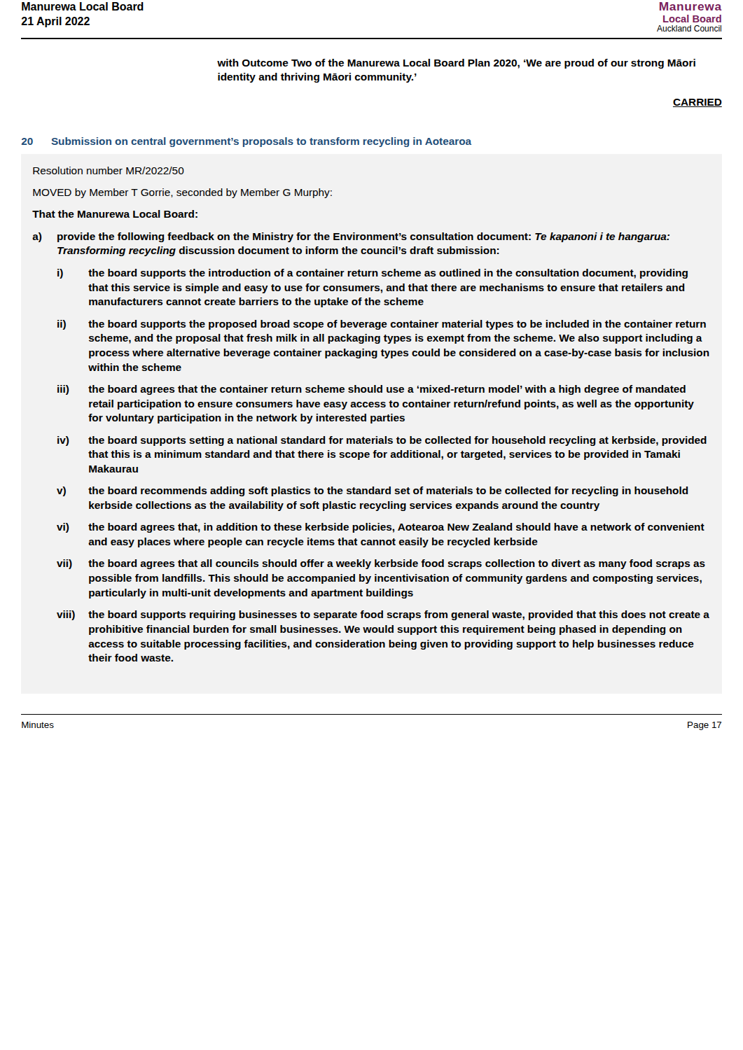Manurewa Local Board
21 April 2022
Manurewa
Local Board
Auckland Council
with Outcome Two of the Manurewa Local Board Plan 2020, ‘We are proud of our strong Māori identity and thriving Māori community.’
CARRIED
20
Submission on central government’s proposals to transform recycling in Aotearoa
Resolution number MR/2022/50
MOVED by Member T Gorrie, seconded by Member G Murphy:
That the Manurewa Local Board:
a)
provide the following feedback on the Ministry for the Environment’s consultation document: Te kapanoni i te hangarua: Transforming recycling discussion document to inform the council’s draft submission:
i)
the board supports the introduction of a container return scheme as outlined in the consultation document, providing that this service is simple and easy to use for consumers, and that there are mechanisms to ensure that retailers and manufacturers cannot create barriers to the uptake of the scheme
ii)
the board supports the proposed broad scope of beverage container material types to be included in the container return scheme, and the proposal that fresh milk in all packaging types is exempt from the scheme. We also support including a process where alternative beverage container packaging types could be considered on a case-by-case basis for inclusion within the scheme
iii)
the board agrees that the container return scheme should use a ‘mixed-return model’ with a high degree of mandated retail participation to ensure consumers have easy access to container return/refund points, as well as the opportunity for voluntary participation in the network by interested parties
iv)
the board supports setting a national standard for materials to be collected for household recycling at kerbside, provided that this is a minimum standard and that there is scope for additional, or targeted, services to be provided in Tamaki Makaurau
v)
the board recommends adding soft plastics to the standard set of materials to be collected for recycling in household kerbside collections as the availability of soft plastic recycling services expands around the country
vi)
the board agrees that, in addition to these kerbside policies, Aotearoa New Zealand should have a network of convenient and easy places where people can recycle items that cannot easily be recycled kerbside
vii)
the board agrees that all councils should offer a weekly kerbside food scraps collection to divert as many food scraps as possible from landfills. This should be accompanied by incentivisation of community gardens and composting services, particularly in multi-unit developments and apartment buildings
viii)
the board supports requiring businesses to separate food scraps from general waste, provided that this does not create a prohibitive financial burden for small businesses. We would support this requirement being phased in depending on access to suitable processing facilities, and consideration being given to providing support to help businesses reduce their food waste.
Minutes
Page 17